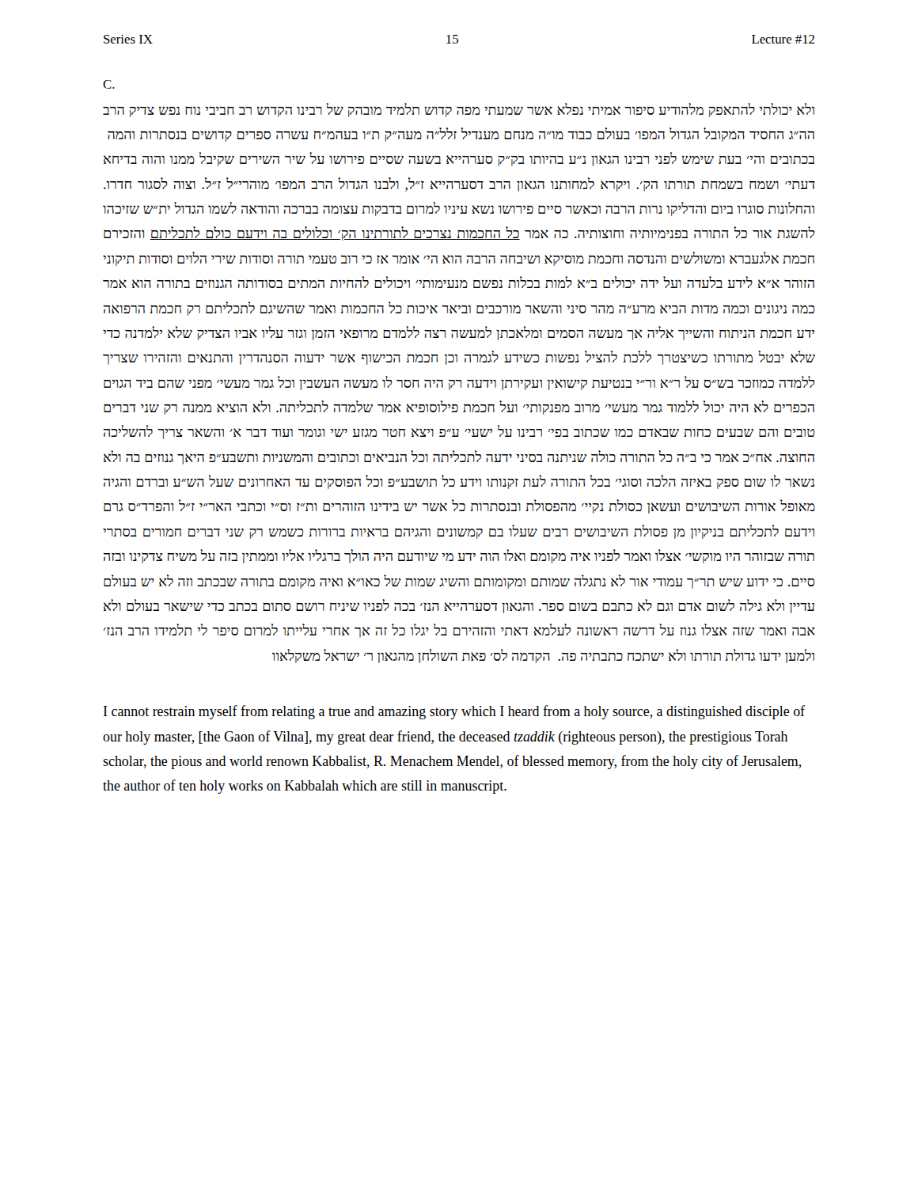Series IX 15 Lecture #12
C.
ולא יכולתי להתאפק מלהודיע סיפור אמיתי נפלא אשר שמעתי מפה קדוש תלמיד מובהק של רבינו הקדוש רב חביבי נוח נפש צדיק הרב הה״ג החסיד המקובל הגדול המפו׳ בעולם כבוד מו״ה מנחם מענדיל זלל״ה מעה״ק ת״ו בעהמ״ח עשרה ספרים קדושים בנסתרות והמה בכתובים והי׳ בעת שימש לפני רבינו הגאון נ״ע בהיותו בק״ק סערהייא בשעה שסיים פירושו על שיר השירים שקיבל ממנו והוה בדיחא דעתי׳ ושמח בשמחת תורתו הק׳. ויקרא למחותנו הגאון הרב דסערהייא ז״ל, ולבנו הגדול הרב המפו׳ מוהרי״ל ז״ל. וצוה לסגור חדרו. והחלונות סוגרו ביום והדליקו נרות הרבה וכאשר סיים פירושו נשא עיניו למרום בדבקות עצומה בברכה והודאה לשמו הגדול ית״ש שזיכהו להשגת אור כל התורה בפנימיותיה וחוצותיה. כה אמר כל החכמות נצרכים לתורתינו הק׳ וכלולים בה וידעם כולם לתכליתם והזכירם חכמת אלגעברא ומשולשים והנדסה וחכמת מוסיקא ושיבחה הרבה הוא הי׳ אומר אז כי רוב טעמי תורה וסודות שירי הלוים וסודות תיקוני הזוהר א״א לידע בלעדה ועל ידה יכולים ב״א למות בכלות נפשם מנעימותי׳ ויכולים להחיות המתים בסודותה הגנוזים בתורה הוא אמר כמה ניגונים וכמה מדות הביא מרע״ה מהר סיני והשאר מורכבים וביאר איכות כל החכמות ואמר שהשיגם לתכליתם רק חכמת הרפואה ידע חכמת הניתוח והשייך אליה אך מעשה הסמים ומלאכתן למעשה רצה ללמדם מרופאי הזמן וגזר עליו אביו הצדיק שלא ילמדנה כדי שלא יבטל מתורתו כשיצטרך ללכת להציל נפשות כשידע לגמרה וכן חכמת הכישוף אשר ידעוה הסנהדרין והתנאים והזהירו שצריך ללמדה כמוזכר בש״ס על ר״א ור״י בנטיעת קישואין ועקירתן וידעה רק היה חסר לו מעשה העשבין וכל גמר מעשי׳ מפני שהם ביד הגוים הכפרים לא היה יכול ללמוד גמר מעשי׳ מרוב מפנקותי׳ ועל חכמת פילוסופיא אמר שלמדה לתכליתה. ולא הוציא ממנה רק שני דברים טובים והם שבעים כחות שבאדם כמו שכתוב בפי׳ רבינו על ישעי׳ ע״פ ויצא חטר מגזע ישי וגומר ועוד דבר א׳ והשאר צריך להשליכה החוצה. אח״כ אמר כי ב״ה כל התורה כולה שניתנה בסיני ידעה לתכליתה וכל הנביאים וכתובים והמשניות ותשבע״פ היאך גנוזים בה ולא נשאר לו שום ספק באיזה הלכה וסוגי׳ בכל התורה לעת זקנותו וידע כל תושבע״פ וכל הפוסקים עד האחרונים שעל הש״ע וברדם והגיה מאופל אורות השיבושים ועשאן כסולת נקיי׳ מהפסולת ובנסתרות כל אשר יש בידינו הזוהרים ות״ז וס״י וכתבי האר״י ז״ל והפרד״ס גרם וידעם לתכליתם בניקיון מן פסולת השיבושים רבים שעלו בם קמשונים והגיהם בראיות ברורות כשמש רק שני דברים חמורים בסתרי תורה שבזוהר היו מוקשי׳ אצלו ואמר לפניו איה מקומם ואלו הוה ידע מי שיודעם היה הולך ברגליו אליו וממתין בזה על משיח צדקינו ובזה סיים. כי ידוע שיש תר״ך עמודי אור לא נתגלה שמותם ומקומותם והשיג שמות של כאו״א ואיה מקומם בתורה שבכתב וזה לא יש בעולם עדיין ולא גילה לשום אדם וגם לא כתבם בשום ספר. והגאון דסערהייא הנז׳ בכה לפניו שיניח רושם סתום בכתב כדי שישאר בעולם ולא אבה ואמר שזה אצלו גנוז על דרשה ראשונה לעלמא דאתי והזהירם בל יגלו כל זה אך אחרי עלייתו למרום סיפר לי תלמידו הרב הנז׳ ולמען ידעו גדולת תורתו ולא ישתכח כתבתיה פה. הקדמה לס׳ פאת השולחן מהגאון ר׳ ישראל משקלאוו
I cannot restrain myself from relating a true and amazing story which I heard from a holy source, a distinguished disciple of our holy master, [the Gaon of Vilna], my great dear friend, the deceased tzaddik (righteous person), the prestigious Torah scholar, the pious and world renown Kabbalist, R. Menachem Mendel, of blessed memory, from the holy city of Jerusalem, the author of ten holy works on Kabbalah which are still in manuscript.